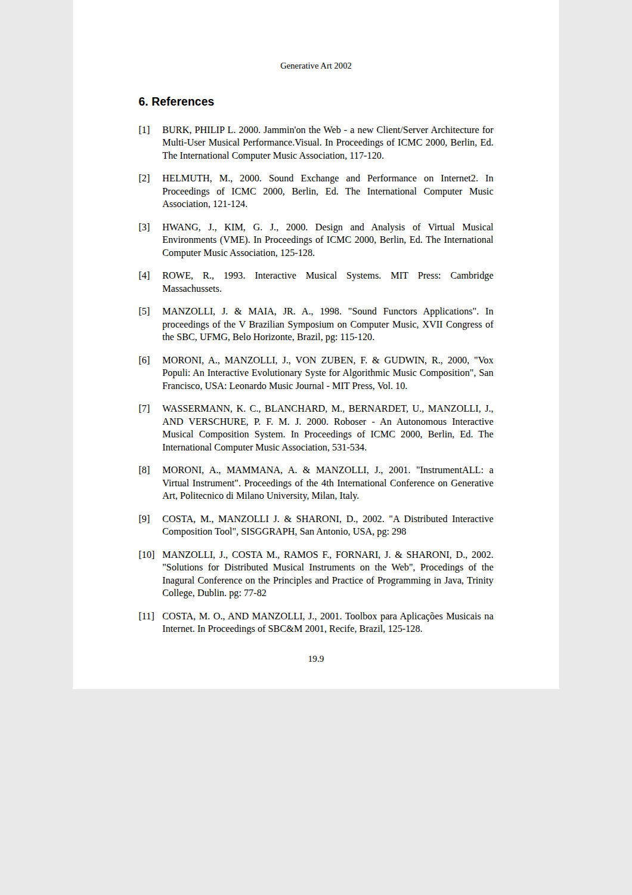Generative Art 2002
6. References
[1] BURK, PHILIP L. 2000. Jammin'on the Web - a new Client/Server Architecture for Multi-User Musical Performance.Visual. In Proceedings of ICMC 2000, Berlin, Ed. The International Computer Music Association, 117-120.
[2] HELMUTH, M., 2000. Sound Exchange and Performance on Internet2. In Proceedings of ICMC 2000, Berlin, Ed. The International Computer Music Association, 121-124.
[3] HWANG, J., KIM, G. J., 2000. Design and Analysis of Virtual Musical Environments (VME). In Proceedings of ICMC 2000, Berlin, Ed. The International Computer Music Association, 125-128.
[4] ROWE, R., 1993. Interactive Musical Systems. MIT Press: Cambridge Massachussets.
[5] MANZOLLI, J. & MAIA, JR. A., 1998. "Sound Functors Applications". In proceedings of the V Brazilian Symposium on Computer Music, XVII Congress of the SBC, UFMG, Belo Horizonte, Brazil, pg: 115-120.
[6] MORONI, A., MANZOLLI, J., VON ZUBEN, F. & GUDWIN, R., 2000, "Vox Populi: An Interactive Evolutionary Syste for Algorithmic Music Composition", San Francisco, USA: Leonardo Music Journal - MIT Press, Vol. 10.
[7] WASSERMANN, K. C., BLANCHARD, M., BERNARDET, U., MANZOLLI, J., AND VERSCHURE, P. F. M. J. 2000. Roboser - An Autonomous Interactive Musical Composition System. In Proceedings of ICMC 2000, Berlin, Ed. The International Computer Music Association, 531-534.
[8] MORONI, A., MAMMANA, A. & MANZOLLI, J., 2001. "InstrumentALL: a Virtual Instrument". Proceedings of the 4th International Conference on Generative Art, Politecnico di Milano University, Milan, Italy.
[9] COSTA, M., MANZOLLI J. & SHARONI, D., 2002. "A Distributed Interactive Composition Tool", SISGGRAPH, San Antonio, USA, pg: 298
[10] MANZOLLI, J., COSTA M., RAMOS F., FORNARI, J. & SHARONI, D., 2002. "Solutions for Distributed Musical Instruments on the Web", Procedings of the Inagural Conference on the Principles and Practice of Programming in Java, Trinity College, Dublin. pg: 77-82
[11] COSTA, M. O., AND MANZOLLI, J., 2001. Toolbox para Aplicações Musicais na Internet. In Proceedings of SBC&M 2001, Recife, Brazil, 125-128.
19.9